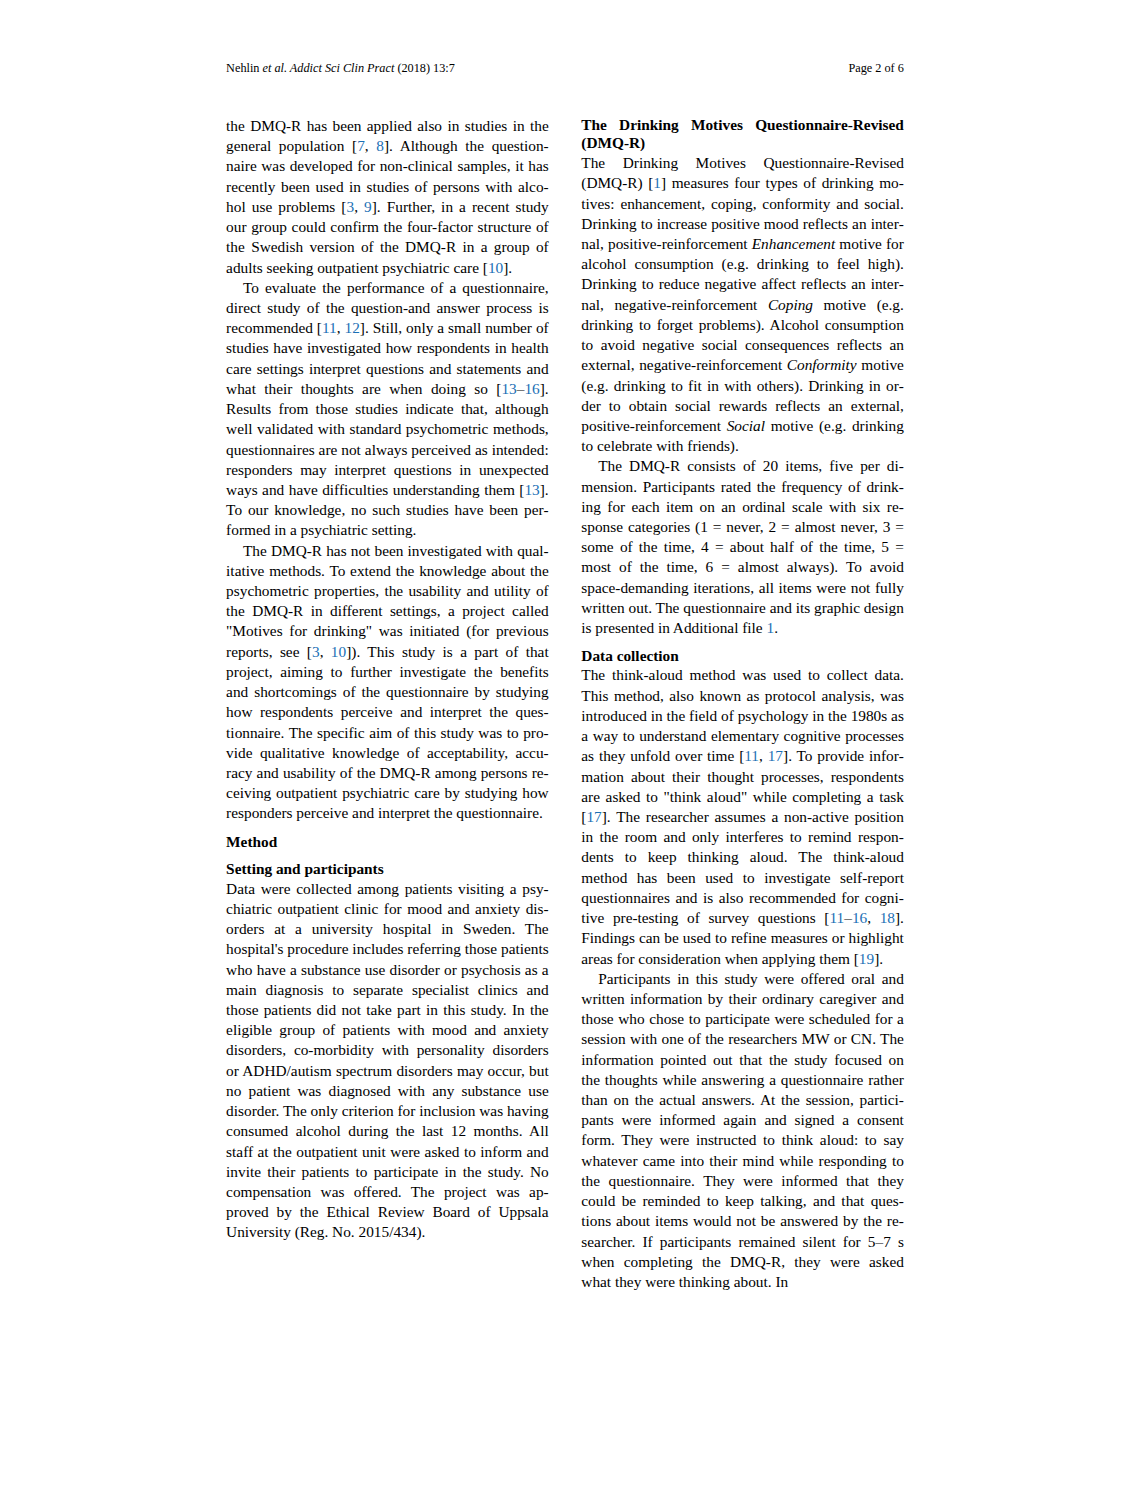Nehlin et al. Addict Sci Clin Pract (2018) 13:7
Page 2 of 6
the DMQ-R has been applied also in studies in the general population [7, 8]. Although the questionnaire was developed for non-clinical samples, it has recently been used in studies of persons with alcohol use problems [3, 9]. Further, in a recent study our group could confirm the four-factor structure of the Swedish version of the DMQ-R in a group of adults seeking outpatient psychiatric care [10].
To evaluate the performance of a questionnaire, direct study of the question-and answer process is recommended [11, 12]. Still, only a small number of studies have investigated how respondents in health care settings interpret questions and statements and what their thoughts are when doing so [13–16]. Results from those studies indicate that, although well validated with standard psychometric methods, questionnaires are not always perceived as intended: responders may interpret questions in unexpected ways and have difficulties understanding them [13]. To our knowledge, no such studies have been performed in a psychiatric setting.
The DMQ-R has not been investigated with qualitative methods. To extend the knowledge about the psychometric properties, the usability and utility of the DMQ-R in different settings, a project called "Motives for drinking" was initiated (for previous reports, see [3, 10]). This study is a part of that project, aiming to further investigate the benefits and shortcomings of the questionnaire by studying how respondents perceive and interpret the questionnaire. The specific aim of this study was to provide qualitative knowledge of acceptability, accuracy and usability of the DMQ-R among persons receiving outpatient psychiatric care by studying how responders perceive and interpret the questionnaire.
Method
Setting and participants
Data were collected among patients visiting a psychiatric outpatient clinic for mood and anxiety disorders at a university hospital in Sweden. The hospital's procedure includes referring those patients who have a substance use disorder or psychosis as a main diagnosis to separate specialist clinics and those patients did not take part in this study. In the eligible group of patients with mood and anxiety disorders, co-morbidity with personality disorders or ADHD/autism spectrum disorders may occur, but no patient was diagnosed with any substance use disorder. The only criterion for inclusion was having consumed alcohol during the last 12 months. All staff at the outpatient unit were asked to inform and invite their patients to participate in the study. No compensation was offered. The project was approved by the Ethical Review Board of Uppsala University (Reg. No. 2015/434).
The Drinking Motives Questionnaire-Revised (DMQ-R)
The Drinking Motives Questionnaire-Revised (DMQ-R) [1] measures four types of drinking motives: enhancement, coping, conformity and social. Drinking to increase positive mood reflects an internal, positive-reinforcement Enhancement motive for alcohol consumption (e.g. drinking to feel high). Drinking to reduce negative affect reflects an internal, negative-reinforcement Coping motive (e.g. drinking to forget problems). Alcohol consumption to avoid negative social consequences reflects an external, negative-reinforcement Conformity motive (e.g. drinking to fit in with others). Drinking in order to obtain social rewards reflects an external, positive-reinforcement Social motive (e.g. drinking to celebrate with friends).
The DMQ-R consists of 20 items, five per dimension. Participants rated the frequency of drinking for each item on an ordinal scale with six response categories (1 = never, 2 = almost never, 3 = some of the time, 4 = about half of the time, 5 = most of the time, 6 = almost always). To avoid space-demanding iterations, all items were not fully written out. The questionnaire and its graphic design is presented in Additional file 1.
Data collection
The think-aloud method was used to collect data. This method, also known as protocol analysis, was introduced in the field of psychology in the 1980s as a way to understand elementary cognitive processes as they unfold over time [11, 17]. To provide information about their thought processes, respondents are asked to "think aloud" while completing a task [17]. The researcher assumes a non-active position in the room and only interferes to remind respondents to keep thinking aloud. The think-aloud method has been used to investigate self-report questionnaires and is also recommended for cognitive pre-testing of survey questions [11–16, 18]. Findings can be used to refine measures or highlight areas for consideration when applying them [19].
Participants in this study were offered oral and written information by their ordinary caregiver and those who chose to participate were scheduled for a session with one of the researchers MW or CN. The information pointed out that the study focused on the thoughts while answering a questionnaire rather than on the actual answers. At the session, participants were informed again and signed a consent form. They were instructed to think aloud: to say whatever came into their mind while responding to the questionnaire. They were informed that they could be reminded to keep talking, and that questions about items would not be answered by the researcher. If participants remained silent for 5–7 s when completing the DMQ-R, they were asked what they were thinking about. In